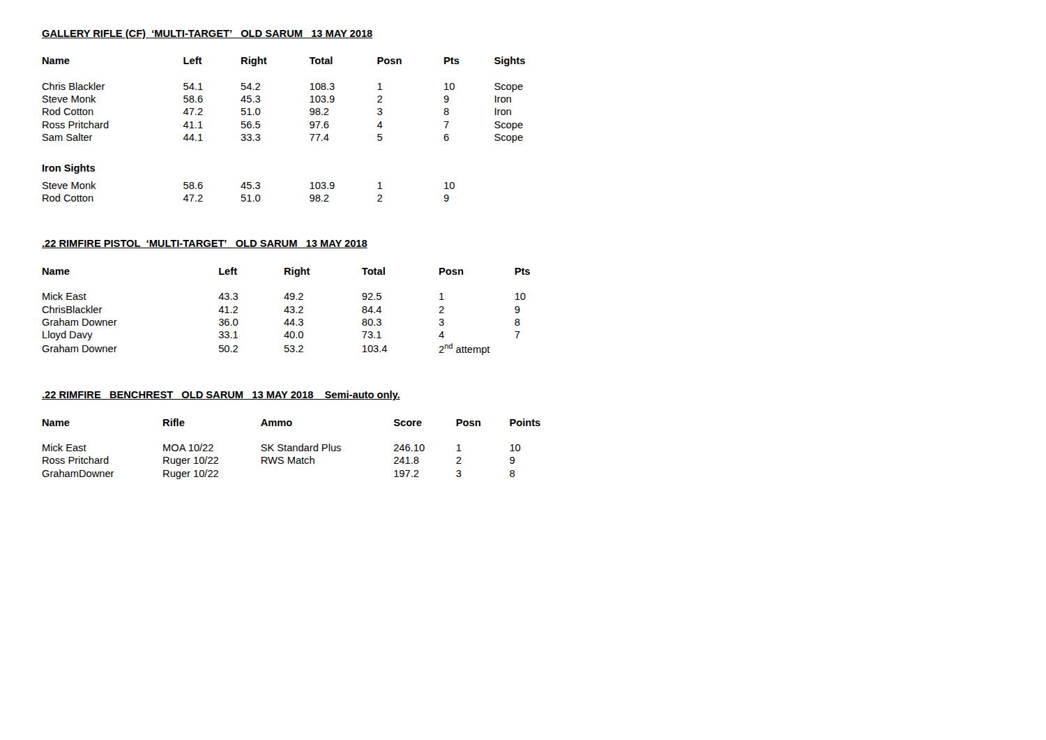GALLERY RIFLE (CF) ‘MULTI-TARGET’ OLD SARUM 13 MAY 2018
| Name | Left | Right | Total | Posn | Pts | Sights |
| --- | --- | --- | --- | --- | --- | --- |
| Chris Blackler | 54.1 | 54.2 | 108.3 | 1 | 10 | Scope |
| Steve Monk | 58.6 | 45.3 | 103.9 | 2 | 9 | Iron |
| Rod Cotton | 47.2 | 51.0 | 98.2 | 3 | 8 | Iron |
| Ross Pritchard | 41.1 | 56.5 | 97.6 | 4 | 7 | Scope |
| Sam Salter | 44.1 | 33.3 | 77.4 | 5 | 6 | Scope |
| Iron Sights |
| Steve Monk | 58.6 | 45.3 | 103.9 | 1 | 10 | |
| Rod Cotton | 47.2 | 51.0 | 98.2 | 2 | 9 | |
.22 RIMFIRE PISTOL ‘MULTI-TARGET’ OLD SARUM 13 MAY 2018
| Name | Left | Right | Total | Posn | Pts |
| --- | --- | --- | --- | --- | --- |
| Mick East | 43.3 | 49.2 | 92.5 | 1 | 10 |
| ChrisBlackler | 41.2 | 43.2 | 84.4 | 2 | 9 |
| Graham Downer | 36.0 | 44.3 | 80.3 | 3 | 8 |
| Lloyd Davy | 33.1 | 40.0 | 73.1 | 4 | 7 |
| Graham Downer | 50.2 | 53.2 | 103.4 | 2 nd attempt |
.22 RIMFIRE BENCHREST OLD SARUM 13 MAY 2018 Semi-auto only.
| Name | Rifle | Ammo | Score | Posn | Points |
| --- | --- | --- | --- | --- | --- |
| Mick East | MOA 10/22 | SK Standard Plus | 246.10 | 1 | 10 |
| Ross Pritchard | Ruger 10/22 | RWS Match | 241.8 | 2 | 9 |
| GrahamDowner | Ruger 10/22 | | 197.2 | 3 | 8 |